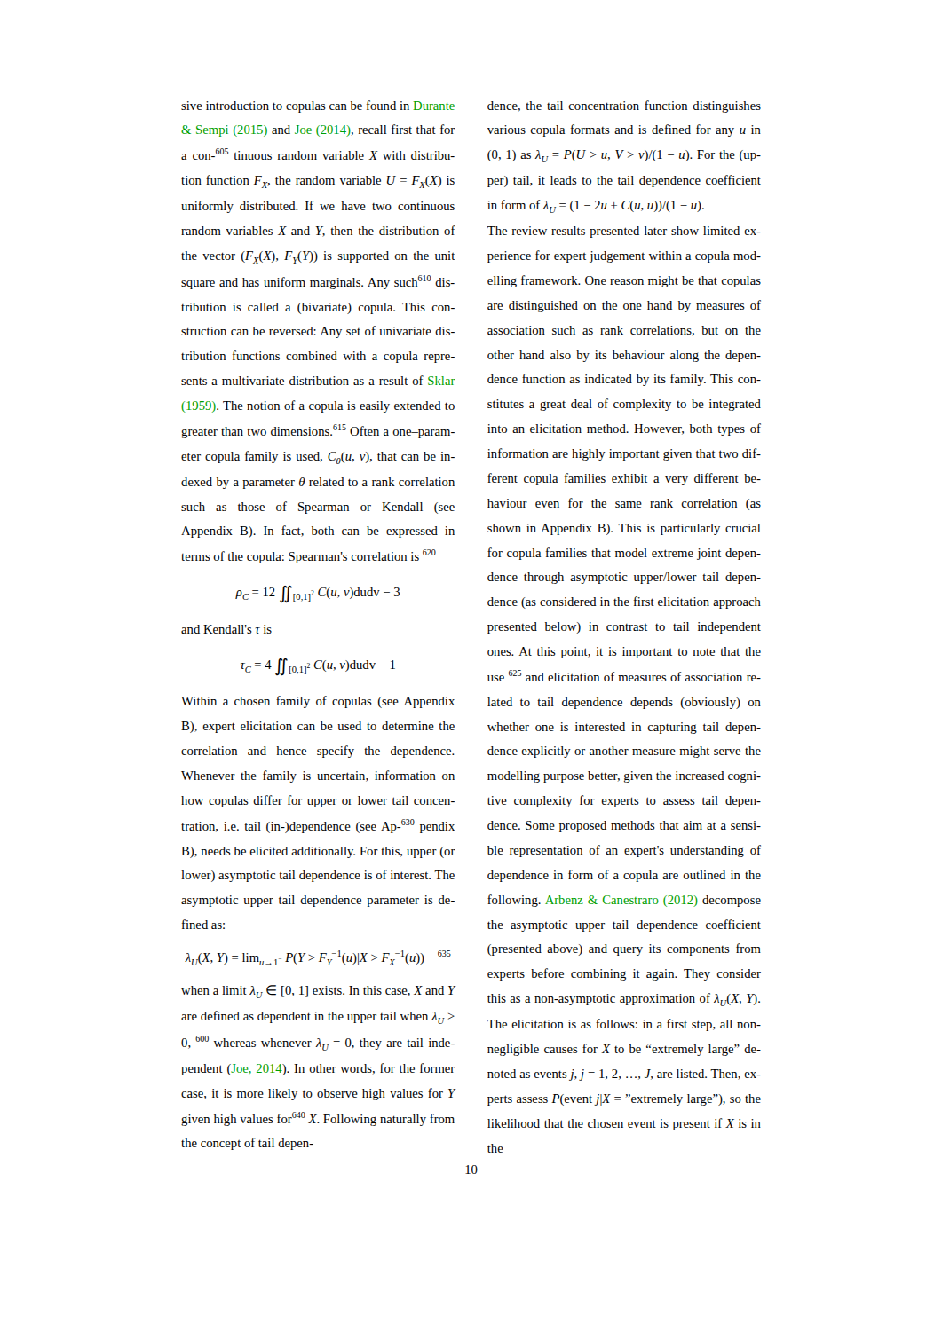sive introduction to copulas can be found in Durante & Sempi (2015) and Joe (2014), recall first that for a con-605 tinuous random variable X with distribution function FX, the random variable U = FX(X) is uniformly distributed. If we have two continuous random variables X and Y, then the distribution of the vector (FX(X), FY(Y)) is supported on the unit square and has uniform marginals. Any such610 distribution is called a (bivariate) copula. This construction can be reversed: Any set of univariate distribution functions combined with a copula represents a multivariate distribution as a result of Sklar (1959). The notion of a copula is easily extended to greater than two dimensions.615 Often a one–parameter copula family is used, Cθ(u, v), that can be indexed by a parameter θ related to a rank correlation such as those of Spearman or Kendall (see Appendix B). In fact, both can be expressed in terms of the copula: Spearman's correlation is 620
ρC = 12 ∬[0,1]2 C(u, v)dudv − 3
and Kendall's τ is
τC = 4 ∬[0,1]2 C(u, v)dudv − 1
Within a chosen family of copulas (see Appendix B), expert elicitation can be used to determine the correlation and hence specify the dependence. Whenever the family is uncertain, information on how copulas differ for upper or lower tail concentration, i.e. tail (in-)dependence (see Ap-630 pendix B), needs be elicited additionally. For this, upper (or lower) asymptotic tail dependence is of interest. The asymptotic upper tail dependence parameter is defined as:
λU(X, Y) = limu→1− P(Y > FY−1(u)|X > FX−1(u)) 635
when a limit λU ∈ [0, 1] exists. In this case, X and Y are defined as dependent in the upper tail when λU > 0, 600 whereas whenever λU = 0, they are tail independent (Joe, 2014). In other words, for the former case, it is more likely to observe high values for Y given high values for640 X. Following naturally from the concept of tail depen-
dence, the tail concentration function distinguishes various copula formats and is defined for any u in (0, 1) as λU = P(U > u, V > v)/(1 − u). For the (upper) tail, it leads to the tail dependence coefficient in form of λU = (1 − 2u + C(u, u))/(1 − u).
The review results presented later show limited experience for expert judgement within a copula modelling framework. One reason might be that copulas are distinguished on the one hand by measures of association such as rank correlations, but on the other hand also by its behaviour along the dependence function as indicated by its family. This constitutes a great deal of complexity to be integrated into an elicitation method. However, both types of information are highly important given that two different copula families exhibit a very different behaviour even for the same rank correlation (as shown in Appendix B). This is particularly crucial for copula families that model extreme joint dependence through asymptotic upper/lower tail dependence (as considered in the first elicitation approach presented below) in contrast to tail independent ones. At this point, it is important to note that the use 625 and elicitation of measures of association related to tail dependence depends (obviously) on whether one is interested in capturing tail dependence explicitly or another measure might serve the modelling purpose better, given the increased cognitive complexity for experts to assess tail dependence. Some proposed methods that aim at a sensible representation of an expert's understanding of dependence in form of a copula are outlined in the following. Arbenz & Canestraro (2012) decompose the asymptotic upper tail dependence coefficient (presented above) and query its components from experts before combining it again. They consider this as a non-asymptotic approximation of λU(X, Y). The elicitation is as follows: in a first step, all non-negligible causes for X to be “extremely large” denoted as events j, j = 1, 2, …, J, are listed. Then, experts assess P(event j|X = ”extremely large”), so the likelihood that the chosen event is present if X is in the
10